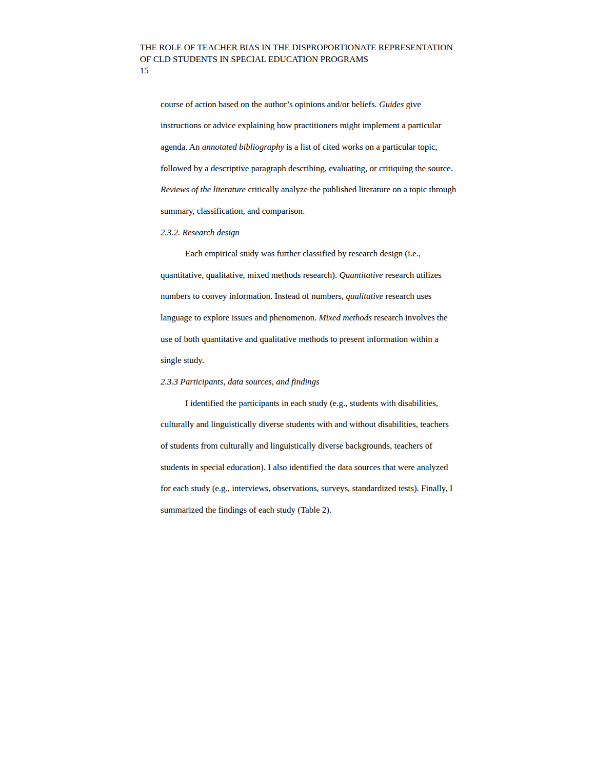The Role of Teacher Bias in the Disproportionate Representation of CLD Students in Special Education Programs
15
course of action based on the author’s opinions and/or beliefs. Guides give instructions or advice explaining how practitioners might implement a particular agenda. An annotated bibliography is a list of cited works on a particular topic, followed by a descriptive paragraph describing, evaluating, or critiquing the source. Reviews of the literature critically analyze the published literature on a topic through summary, classification, and comparison.
2.3.2. Research design
Each empirical study was further classified by research design (i.e., quantitative, qualitative, mixed methods research). Quantitative research utilizes numbers to convey information. Instead of numbers, qualitative research uses language to explore issues and phenomenon. Mixed methods research involves the use of both quantitative and qualitative methods to present information within a single study.
2.3.3 Participants, data sources, and findings
I identified the participants in each study (e.g., students with disabilities, culturally and linguistically diverse students with and without disabilities, teachers of students from culturally and linguistically diverse backgrounds, teachers of students in special education). I also identified the data sources that were analyzed for each study (e.g., interviews, observations, surveys, standardized tests). Finally, I summarized the findings of each study (Table 2).